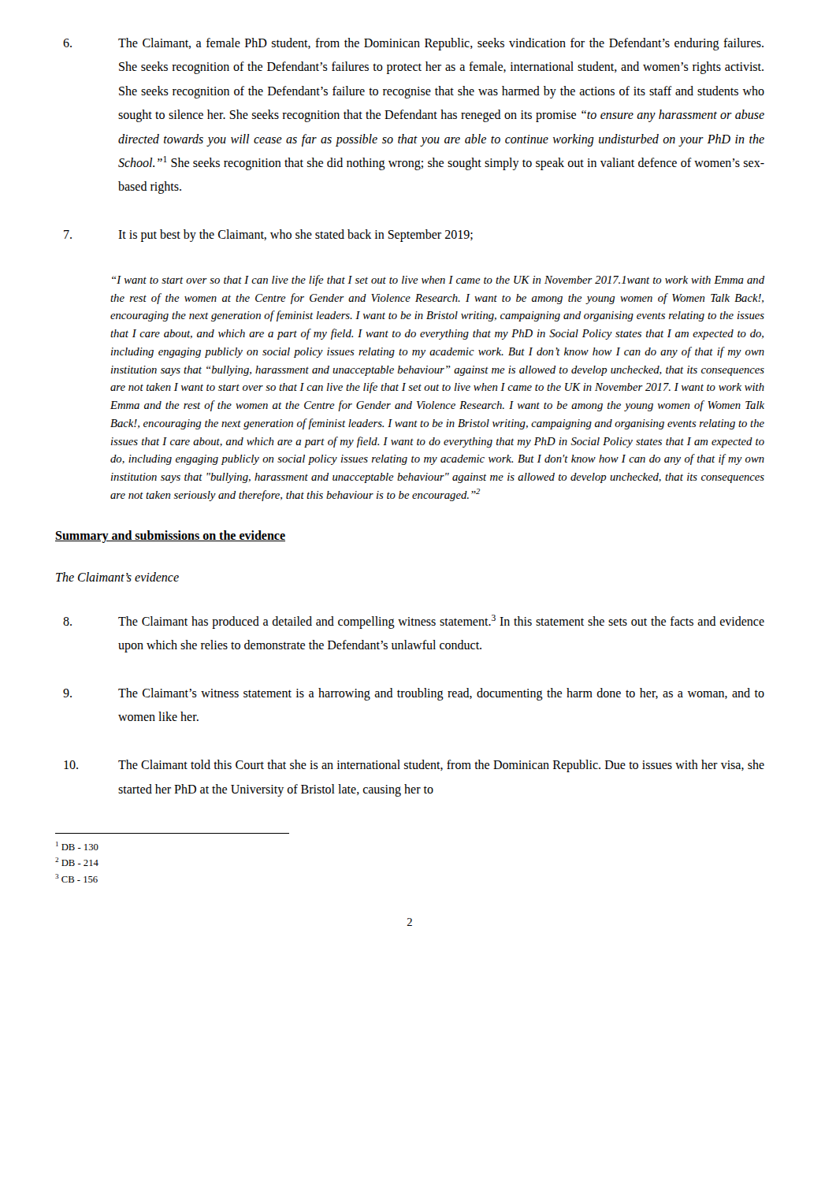6.
The Claimant, a female PhD student, from the Dominican Republic, seeks vindication for the Defendant’s enduring failures. She seeks recognition of the Defendant’s failures to protect her as a female, international student, and women’s rights activist. She seeks recognition of the Defendant’s failure to recognise that she was harmed by the actions of its staff and students who sought to silence her. She seeks recognition that the Defendant has reneged on its promise “to ensure any harassment or abuse directed towards you will cease as far as possible so that you are able to continue working undisturbed on your PhD in the School.”1 She seeks recognition that she did nothing wrong; she sought simply to speak out in valiant defence of women’s sex-based rights.
7.
It is put best by the Claimant, who she stated back in September 2019;
“I want to start over so that I can live the life that I set out to live when I came to the UK in November 2017.1want to work with Emma and the rest of the women at the Centre for Gender and Violence Research. I want to be among the young women of Women Talk Back!, encouraging the next generation of feminist leaders. I want to be in Bristol writing, campaigning and organising events relating to the issues that I care about, and which are a part of my field. I want to do everything that my PhD in Social Policy states that I am expected to do, including engaging publicly on social policy issues relating to my academic work. But I don’t know how I can do any of that if my own institution says that “bullying, harassment and unacceptable behaviour” against me is allowed to develop unchecked, that its consequences are not taken I want to start over so that I can live the life that I set out to live when I came to the UK in November 2017. I want to work with Emma and the rest of the women at the Centre for Gender and Violence Research. I want to be among the young women of Women Talk Back!, encouraging the next generation of feminist leaders. I want to be in Bristol writing, campaigning and organising events relating to the issues that I care about, and which are a part of my field. I want to do everything that my PhD in Social Policy states that I am expected to do, including engaging publicly on social policy issues relating to my academic work. But I don't know how I can do any of that if my own institution says that "bullying, harassment and unacceptable behaviour" against me is allowed to develop unchecked, that its consequences are not taken seriously and therefore, that this behaviour is to be encouraged.”2
Summary and submissions on the evidence
The Claimant’s evidence
8.
The Claimant has produced a detailed and compelling witness statement.3 In this statement she sets out the facts and evidence upon which she relies to demonstrate the Defendant’s unlawful conduct.
9.
The Claimant’s witness statement is a harrowing and troubling read, documenting the harm done to her, as a woman, and to women like her.
10.
The Claimant told this Court that she is an international student, from the Dominican Republic. Due to issues with her visa, she started her PhD at the University of Bristol late, causing her to
1 DB - 130
2 DB - 214
3 CB - 156
2